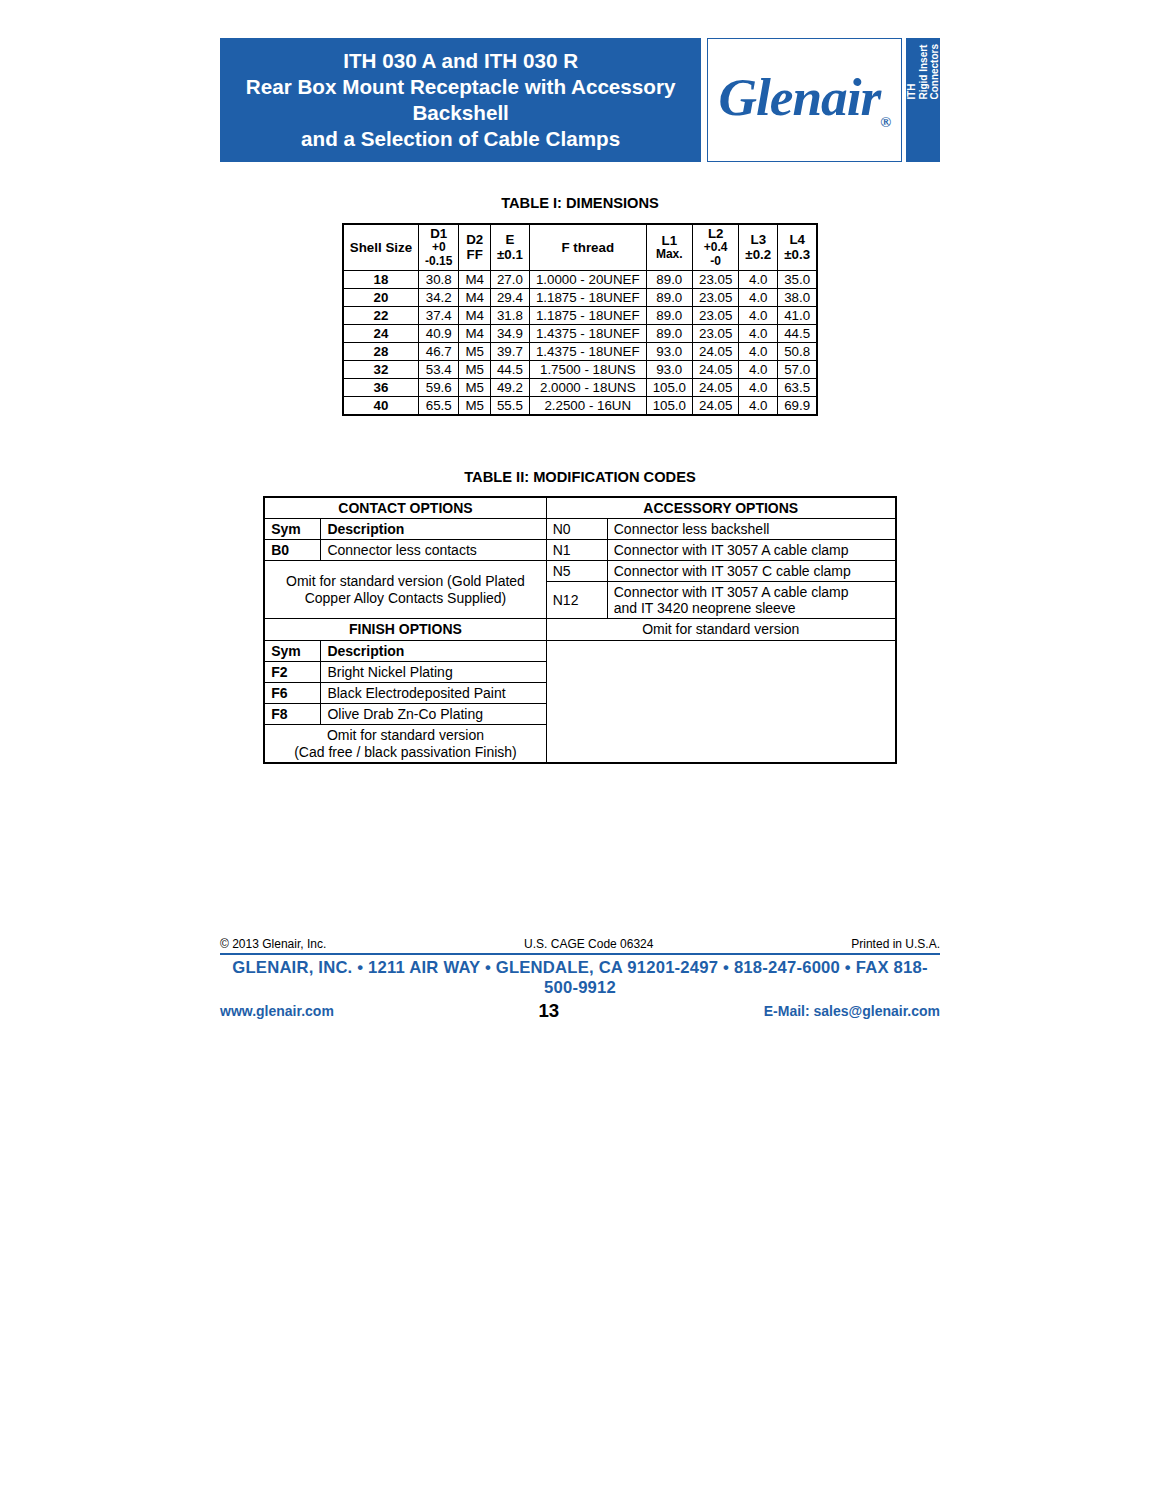ITH 030 A and ITH 030 R
Rear Box Mount Receptacle with Accessory Backshell
and a Selection of Cable Clamps
Glenair®
ITH
Rigid Insert
Connectors
TABLE I: DIMENSIONS
| Shell Size | D1 +0 -0.15 | D2 FF | E ±0.1 | F thread | L1 Max. | L2 +0.4 -0 | L3 ±0.2 | L4 ±0.3 |
| --- | --- | --- | --- | --- | --- | --- | --- | --- |
| 18 | 30.8 | M4 | 27.0 | 1.0000 - 20UNEF | 89.0 | 23.05 | 4.0 | 35.0 |
| 20 | 34.2 | M4 | 29.4 | 1.1875 - 18UNEF | 89.0 | 23.05 | 4.0 | 38.0 |
| 22 | 37.4 | M4 | 31.8 | 1.1875 - 18UNEF | 89.0 | 23.05 | 4.0 | 41.0 |
| 24 | 40.9 | M4 | 34.9 | 1.4375 - 18UNEF | 89.0 | 23.05 | 4.0 | 44.5 |
| 28 | 46.7 | M5 | 39.7 | 1.4375 - 18UNEF | 93.0 | 24.05 | 4.0 | 50.8 |
| 32 | 53.4 | M5 | 44.5 | 1.7500 - 18UNS | 93.0 | 24.05 | 4.0 | 57.0 |
| 36 | 59.6 | M5 | 49.2 | 2.0000 - 18UNS | 105.0 | 24.05 | 4.0 | 63.5 |
| 40 | 65.5 | M5 | 55.5 | 2.2500 - 16UN | 105.0 | 24.05 | 4.0 | 69.9 |
TABLE II: MODIFICATION CODES
| CONTACT OPTIONS | ACCESSORY OPTIONS |
| Sym | Description | N0 | Connector less backshell |
| B0 | Connector less contacts | N1 | Connector with IT 3057 A cable clamp |
| Omit for standard version (Gold Plated Copper Alloy Contacts Supplied) | N5 | Connector with IT 3057 C cable clamp |
| N12 | Connector with IT 3057 A cable clamp and IT 3420 neoprene sleeve |
| FINISH OPTIONS | Omit for standard version |
| Sym | Description | |
| F2 | Bright Nickel Plating | |
| F6 | Black Electrodeposited Paint | |
| F8 | Olive Drab Zn-Co Plating | |
| Omit for standard version (Cad free / black passivation Finish) | |
© 2013 Glenair, Inc. U.S. CAGE Code 06324 Printed in U.S.A.
GLENAIR, INC. • 1211 AIR WAY • GLENDALE, CA 91201-2497 • 818-247-6000 • FAX 818-500-9912
www.glenair.com 13 E-Mail: sales@glenair.com